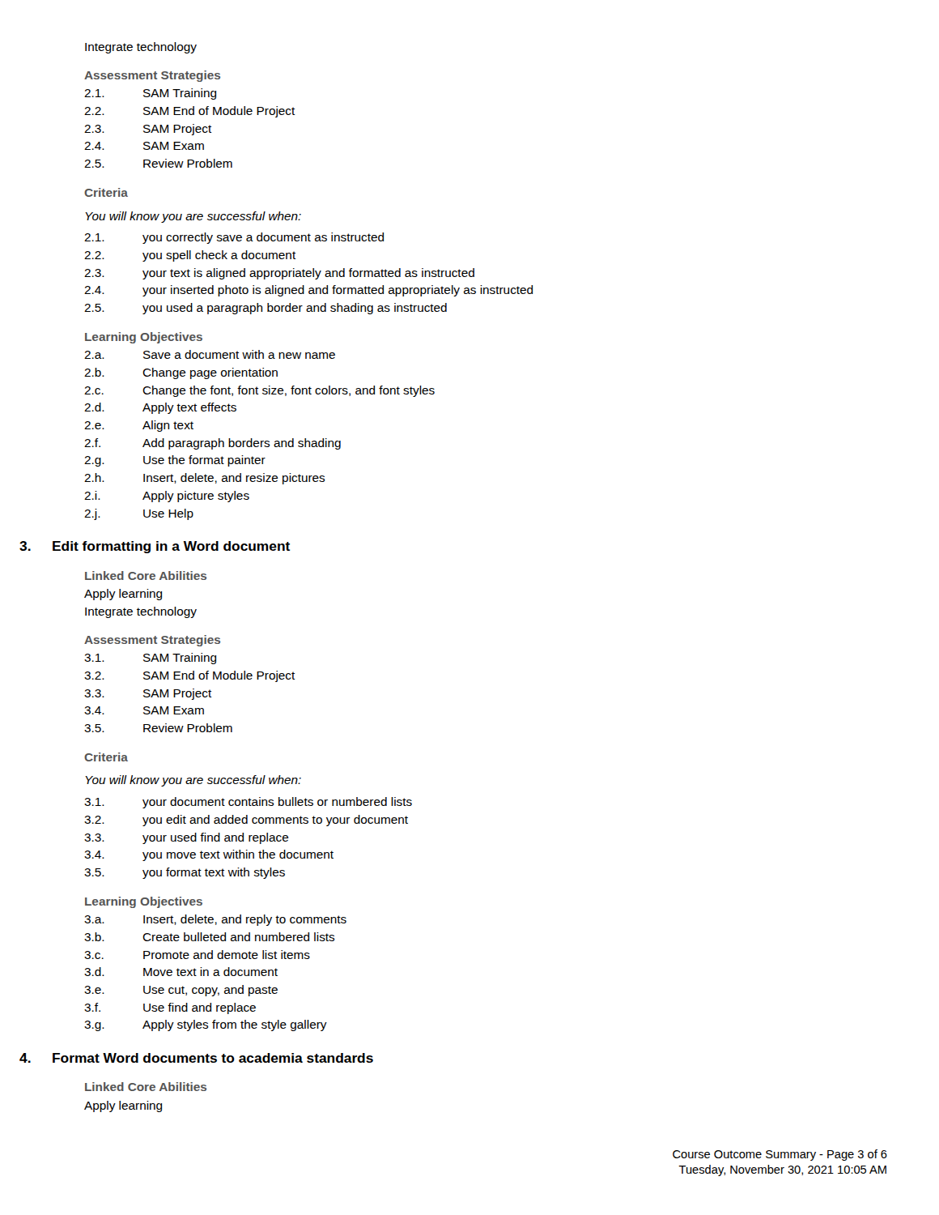Integrate technology
Assessment Strategies
| 2.1. | SAM Training |
| 2.2. | SAM End of Module Project |
| 2.3. | SAM Project |
| 2.4. | SAM Exam |
| 2.5. | Review Problem |
Criteria
You will know you are successful when:
| 2.1. | you correctly save a document as instructed |
| 2.2. | you spell check a document |
| 2.3. | your text is aligned appropriately and formatted as instructed |
| 2.4. | your inserted photo is aligned and formatted appropriately as instructed |
| 2.5. | you used a paragraph border and shading as instructed |
Learning Objectives
| 2.a. | Save a document with a new name |
| 2.b. | Change page orientation |
| 2.c. | Change the font, font size, font colors, and font styles |
| 2.d. | Apply text effects |
| 2.e. | Align text |
| 2.f. | Add paragraph borders and shading |
| 2.g. | Use the format painter |
| 2.h. | Insert, delete, and resize pictures |
| 2.i. | Apply picture styles |
| 2.j. | Use Help |
3. Edit formatting in a Word document
Linked Core Abilities
Apply learning
Integrate technology
Assessment Strategies
| 3.1. | SAM Training |
| 3.2. | SAM End of Module Project |
| 3.3. | SAM Project |
| 3.4. | SAM Exam |
| 3.5. | Review Problem |
Criteria
You will know you are successful when:
| 3.1. | your document contains bullets or numbered lists |
| 3.2. | you edit and added comments to your document |
| 3.3. | your used find and replace |
| 3.4. | you move text within the document |
| 3.5. | you format text with styles |
Learning Objectives
| 3.a. | Insert, delete, and reply to comments |
| 3.b. | Create bulleted and numbered lists |
| 3.c. | Promote and demote list items |
| 3.d. | Move text in a document |
| 3.e. | Use cut, copy, and paste |
| 3.f. | Use find and replace |
| 3.g. | Apply styles from the style gallery |
4. Format Word documents to academia standards
Linked Core Abilities
Apply learning
Course Outcome Summary - Page 3 of 6
Tuesday, November 30, 2021 10:05 AM